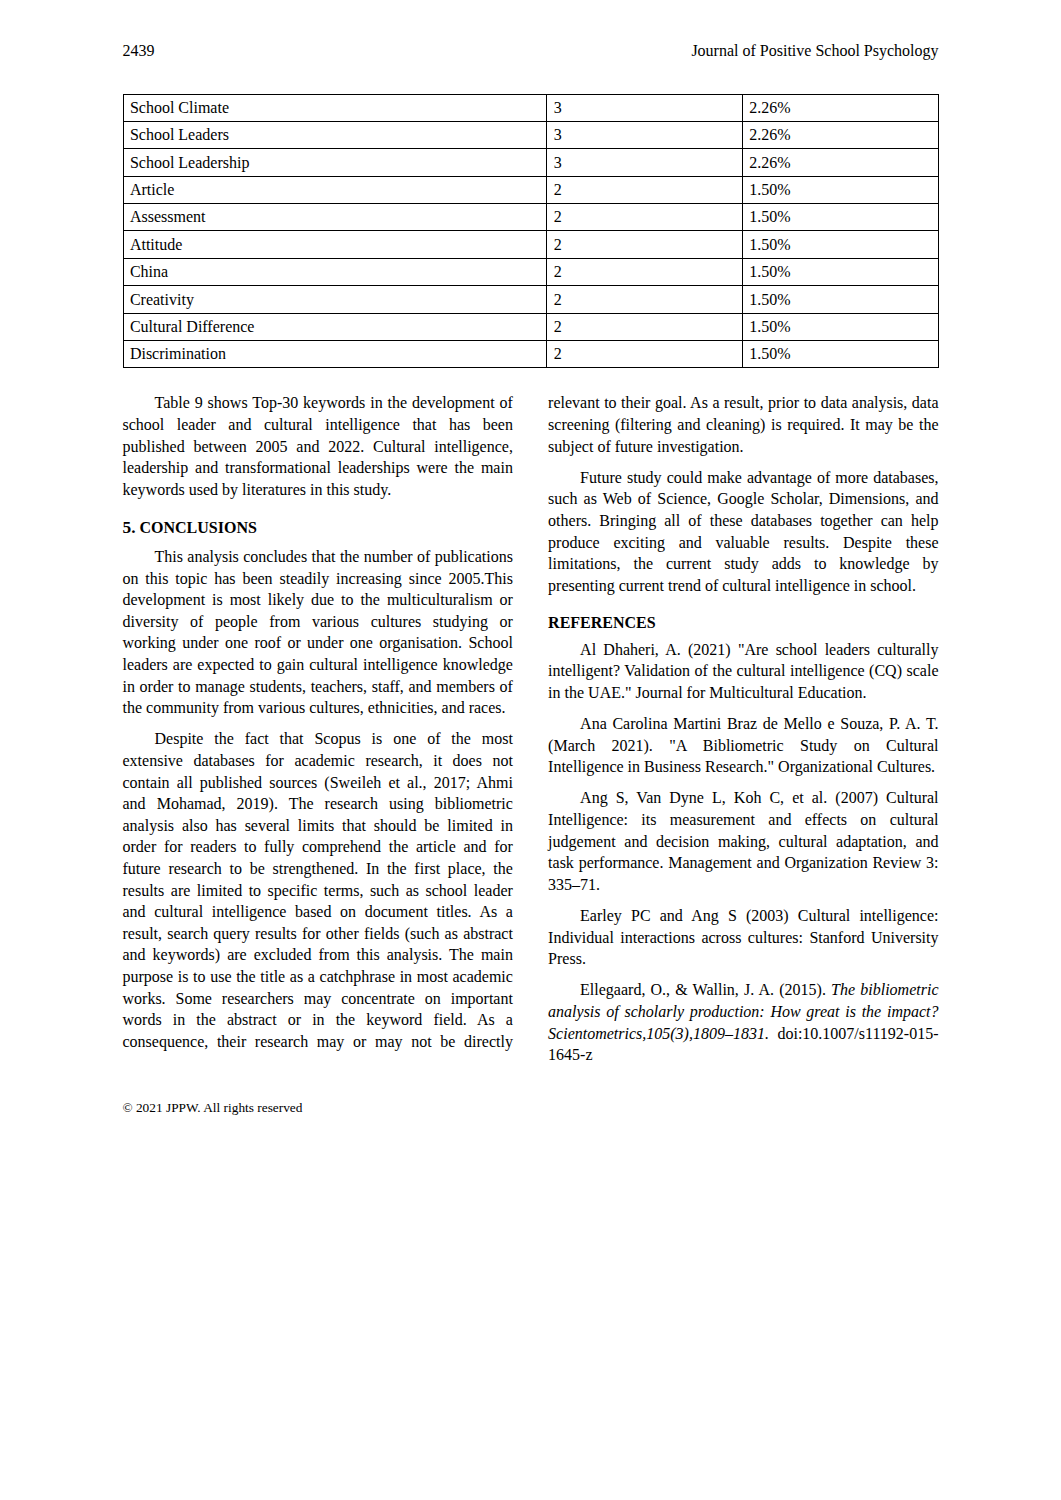2439 Journal of Positive School Psychology
| School Climate | 3 | 2.26% |
| School Leaders | 3 | 2.26% |
| School Leadership | 3 | 2.26% |
| Article | 2 | 1.50% |
| Assessment | 2 | 1.50% |
| Attitude | 2 | 1.50% |
| China | 2 | 1.50% |
| Creativity | 2 | 1.50% |
| Cultural Difference | 2 | 1.50% |
| Discrimination | 2 | 1.50% |
Table 9 shows Top-30 keywords in the development of school leader and cultural intelligence that has been published between 2005 and 2022. Cultural intelligence, leadership and transformational leaderships were the main keywords used by literatures in this study.
5. Conclusions
This analysis concludes that the number of publications on this topic has been steadily increasing since 2005.This development is most likely due to the multiculturalism or diversity of people from various cultures studying or working under one roof or under one organisation. School leaders are expected to gain cultural intelligence knowledge in order to manage students, teachers, staff, and members of the community from various cultures, ethnicities, and races.
Despite the fact that Scopus is one of the most extensive databases for academic research, it does not contain all published sources (Sweileh et al., 2017; Ahmi and Mohamad, 2019). The research using bibliometric analysis also has several limits that should be limited in order for readers to fully comprehend the article and for future research to be strengthened. In the first place, the results are limited to specific terms, such as school leader and cultural intelligence based on document titles. As a result, search query results for other fields (such as abstract and keywords) are excluded from this analysis. The main purpose is to use the title as a catchphrase in most academic works. Some researchers may concentrate on important words in the abstract or in the keyword field. As a consequence, their research may or may not be directly relevant to their goal. As a result, prior to data analysis, data screening (filtering and cleaning) is required. It may be the subject of future investigation.
Future study could make advantage of more databases, such as Web of Science, Google Scholar, Dimensions, and others. Bringing all of these databases together can help produce exciting and valuable results. Despite these limitations, the current study adds to knowledge by presenting current trend of cultural intelligence in school.
REFERENCES
Al Dhaheri, A. (2021) "Are school leaders culturally intelligent? Validation of the cultural intelligence (CQ) scale in the UAE." Journal for Multicultural Education.
Ana Carolina Martini Braz de Mello e Souza, P. A. T. (March 2021). "A Bibliometric Study on Cultural Intelligence in Business Research." Organizational Cultures.
Ang S, Van Dyne L, Koh C, et al. (2007) Cultural Intelligence: its measurement and effects on cultural judgement and decision making, cultural adaptation, and task performance. Management and Organization Review 3: 335–71.
Earley PC and Ang S (2003) Cultural intelligence: Individual interactions across cultures: Stanford University Press.
Ellegaard, O., & Wallin, J. A. (2015). The bibliometric analysis of scholarly production: How great is the impact?Scientometrics,105(3),1809–1831. doi:10.1007/s11192-015-1645-z
© 2021 JPPW. All rights reserved